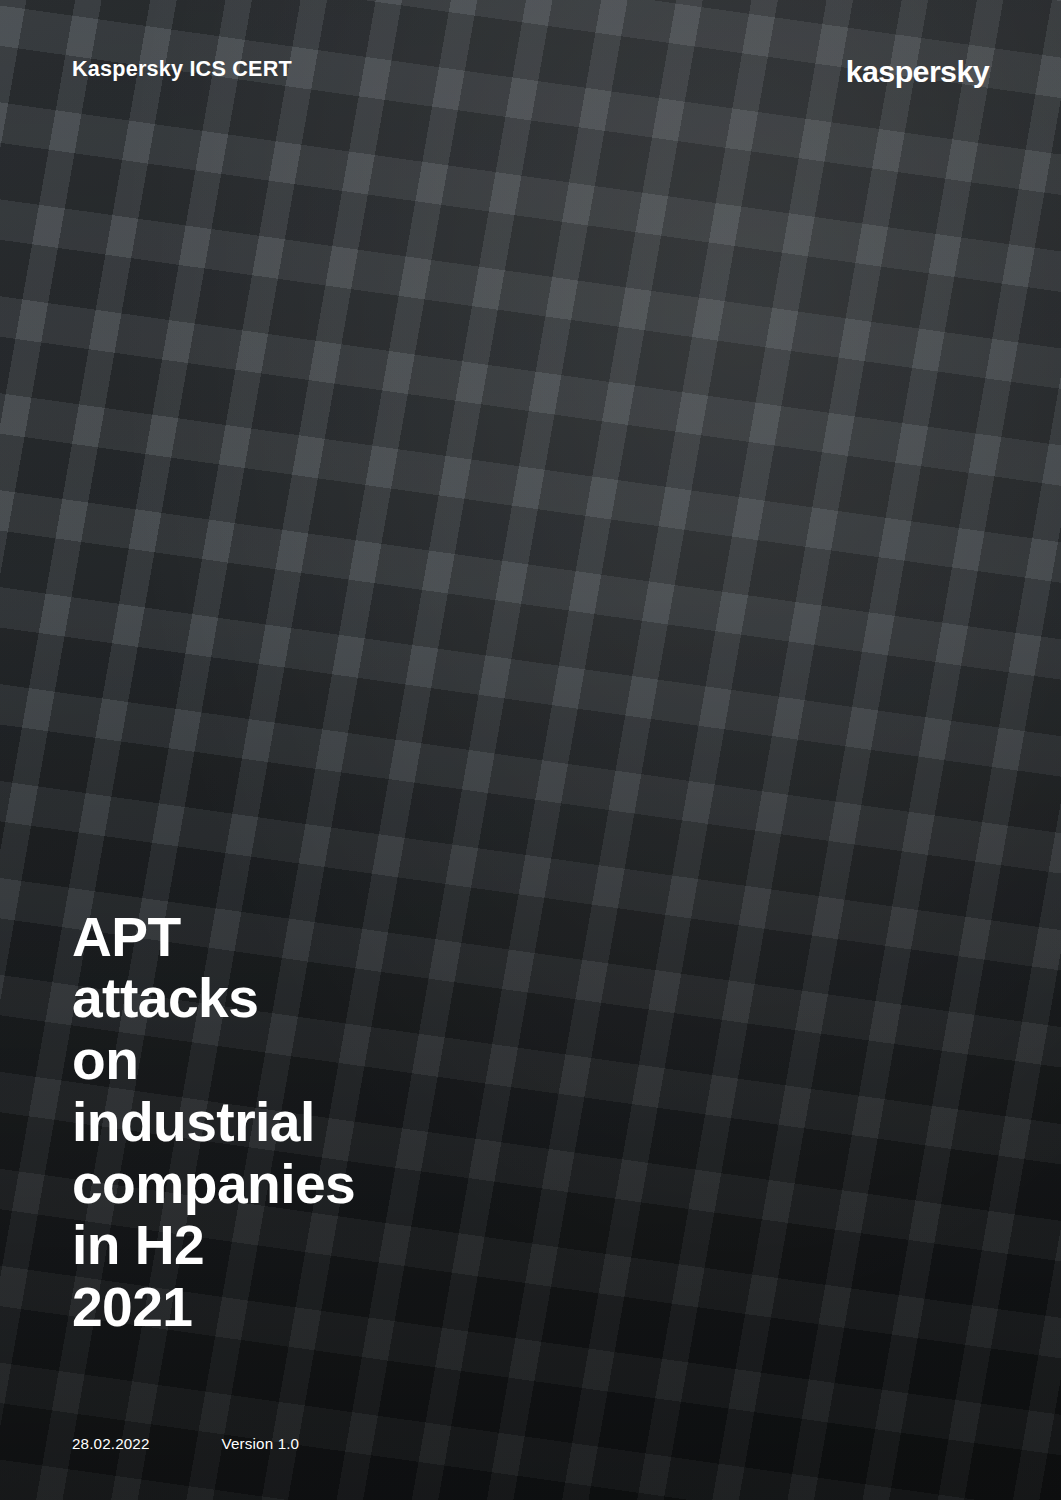Kaspersky ICS CERT
kaspersky
APT attacks on industrial companies in H2 2021
28.02.2022 Version 1.0